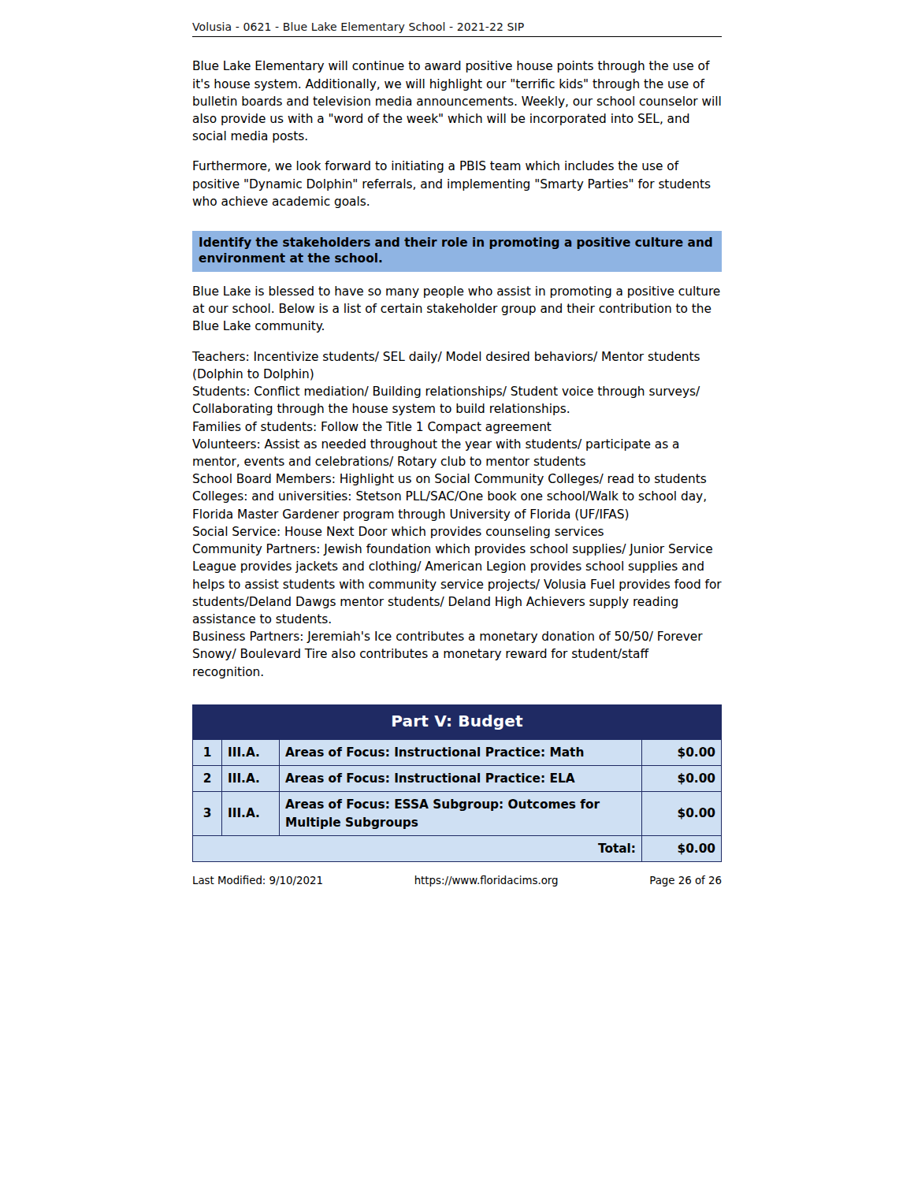Volusia - 0621 - Blue Lake Elementary School - 2021-22 SIP
Blue Lake Elementary will continue to award positive house points through the use of it's house system. Additionally, we will highlight our "terrific kids" through the use of bulletin boards and television media announcements. Weekly, our school counselor will also provide us with a "word of the week" which will be incorporated into SEL, and social media posts.
Furthermore, we look forward to initiating a PBIS team which includes the use of positive "Dynamic Dolphin" referrals, and implementing "Smarty Parties" for students who achieve academic goals.
Identify the stakeholders and their role in promoting a positive culture and environment at the school.
Blue Lake is blessed to have so many people who assist in promoting a positive culture at our school. Below is a list of certain stakeholder group and their contribution to the Blue Lake community.
Teachers: Incentivize students/ SEL daily/ Model desired behaviors/ Mentor students (Dolphin to Dolphin)
Students: Conflict mediation/ Building relationships/ Student voice through surveys/ Collaborating through the house system to build relationships.
Families of students: Follow the Title 1 Compact agreement
Volunteers: Assist as needed throughout the year with students/ participate as a mentor, events and celebrations/ Rotary club to mentor students
School Board Members: Highlight us on Social Community Colleges/ read to students
Colleges: and universities: Stetson PLL/SAC/One book one school/Walk to school day, Florida Master Gardener program through University of Florida (UF/IFAS)
Social Service: House Next Door which provides counseling services
Community Partners: Jewish foundation which provides school supplies/ Junior Service League provides jackets and clothing/ American Legion provides school supplies and helps to assist students with community service projects/ Volusia Fuel provides food for students/Deland Dawgs mentor students/ Deland High Achievers supply reading assistance to students.
Business Partners: Jeremiah's Ice contributes a monetary donation of 50/50/ Forever Snowy/ Boulevard Tire also contributes a monetary reward for student/staff recognition.
Part V: Budget
| 1 | III.A. | Areas of Focus: Instructional Practice: Math | $0.00 |
| 2 | III.A. | Areas of Focus: Instructional Practice: ELA | $0.00 |
| 3 | III.A. | Areas of Focus: ESSA Subgroup: Outcomes for Multiple Subgroups | $0.00 |
| Total: | $0.00 |
Last Modified: 9/10/2021
https://www.floridacims.org
Page 26 of 26